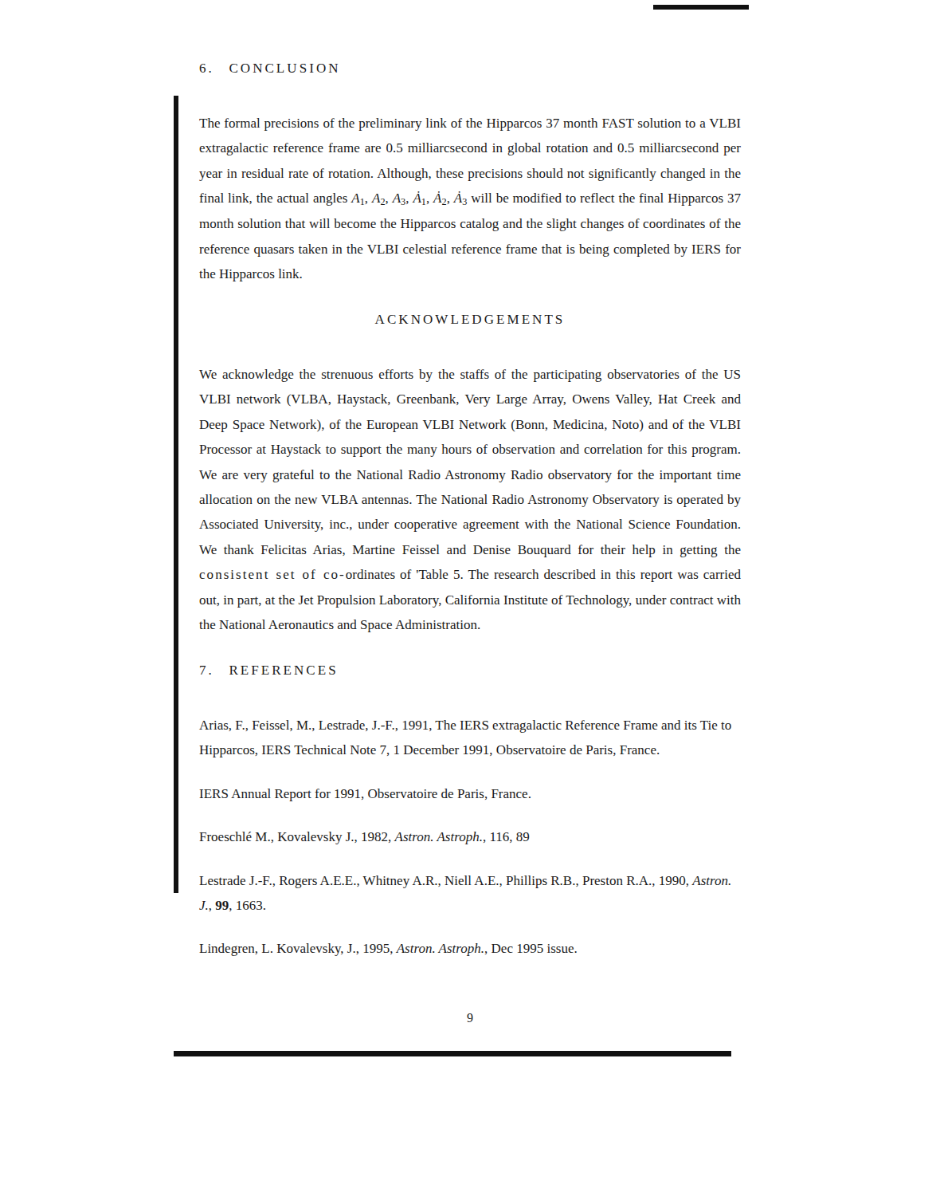6. CONCLUSION
The formal precisions of the preliminary link of the Hipparcos 37 month FAST solution to a VLBI extragalactic reference frame are 0.5 milliarcsecond in global rotation and 0.5 milliarcsecond per year in residual rate of rotation. Although, these precisions should not significantly changed in the final link, the actual angles A1, A2, A3, Ȧ1, Ȧ2, Ȧ3 will be modified to reflect the final Hipparcos 37 month solution that will become the Hipparcos catalog and the slight changes of coordinates of the reference quasars taken in the VLBI celestial reference frame that is being completed by IERS for the Hipparcos link.
ACKNOWLEDGEMENTS
We acknowledge the strenuous efforts by the staffs of the participating observatories of the US VLBI network (VLBA, Haystack, Greenbank, Very Large Array, Owens Valley, Hat Creek and Deep Space Network), of the European VLBI Network (Bonn, Medicina, Noto) and of the VLBI Processor at Haystack to support the many hours of observation and correlation for this program. We are very grateful to the National Radio Astronomy Radio observatory for the important time allocation on the new VLBA antennas. The National Radio Astronomy Observatory is operated by Associated University, inc., under cooperative agreement with the National Science Foundation. We thank Felicitas Arias, Martine Feissel and Denise Bouquard for their help in getting the consistent set of co-ordinates of 'Table 5. The research described in this report was carried out, in part, at the Jet Propulsion Laboratory, California Institute of Technology, under contract with the National Aeronautics and Space Administration.
7. REFERENCES
Arias, F., Feissel, M., Lestrade, J.-F., 1991, The IERS extragalactic Reference Frame and its Tie to Hipparcos, IERS Technical Note 7, 1 December 1991, Observatoire de Paris, France.
IERS Annual Report for 1991, Observatoire de Paris, France.
Froeschlé M., Kovalevsky J., 1982, Astron. Astroph., 116, 89
Lestrade J.-F., Rogers A.E.E., Whitney A.R., Niell A.E., Phillips R.B., Preston R.A., 1990, Astron. J., 99, 1663.
Lindegren, L. Kovalevsky, J., 1995, Astron. Astroph., Dec 1995 issue.
9